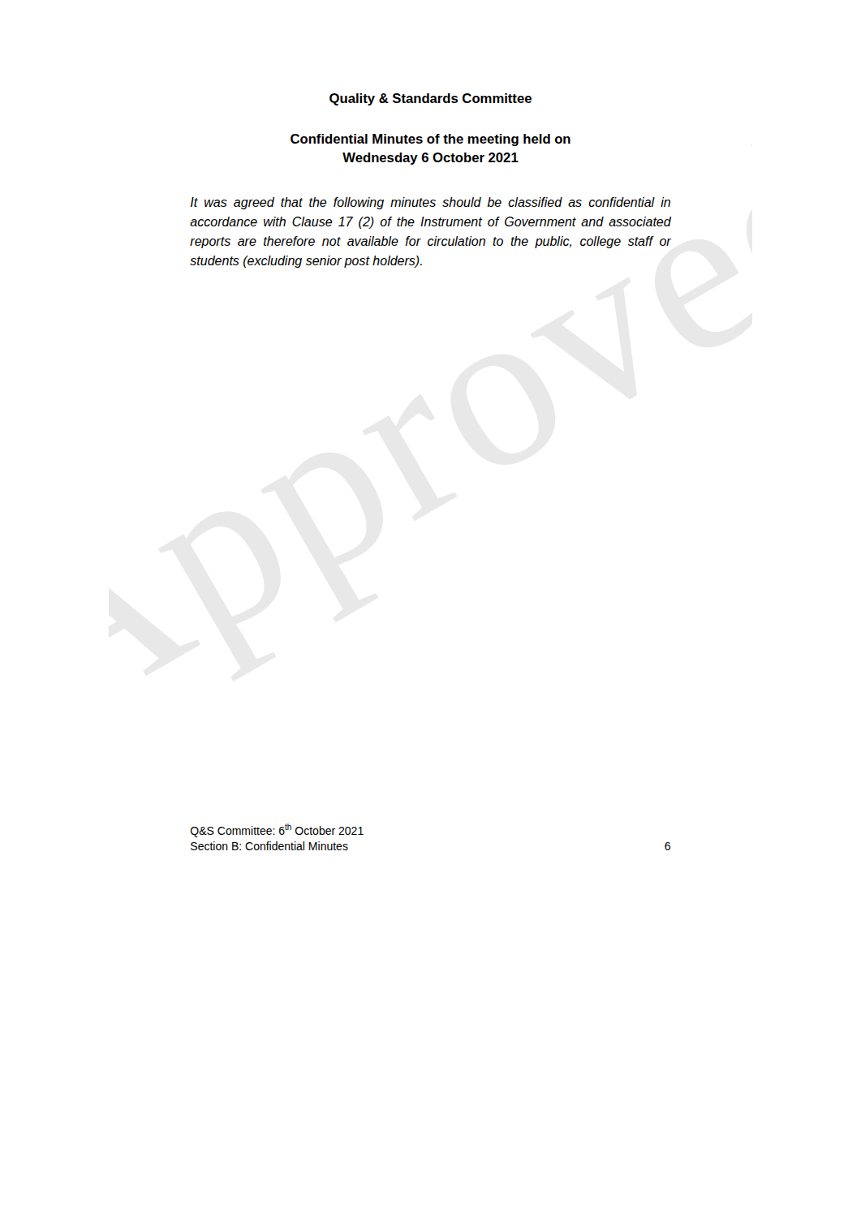Approved
Quality & Standards Committee
Confidential Minutes of the meeting held on
Wednesday 6 October 2021
It was agreed that the following minutes should be classified as confidential in accordance with Clause 17 (2) of the Instrument of Government and associated reports are therefore not available for circulation to the public, college staff or students (excluding senior post holders).
Q&S Committee: 6th October 2021
Section B: Confidential Minutes
6